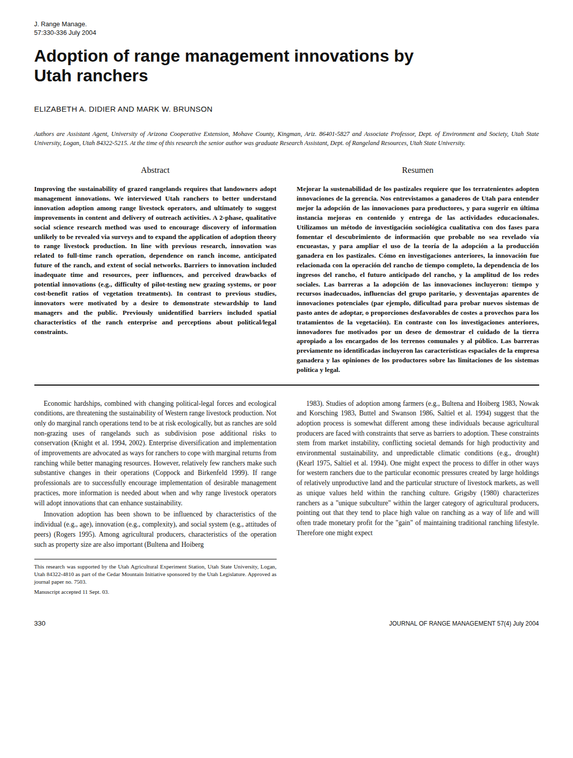J. Range Manage.
57:330-336 July 2004
Adoption of range management innovations by
Utah ranchers
ELIZABETH A. DIDIER AND MARK W. BRUNSON
Authors are Assistant Agent, University of Arizona Cooperative Extension, Mohave County, Kingman, Ariz. 86401-5827 and Associate Professor, Dept. of Environment and Society, Utah State University, Logan, Utah 84322-5215. At the time of this research the senior author was graduate Research Assistant, Dept. of Rangeland Resources, Utah State University.
Abstract
Improving the sustainability of grazed rangelands requires that landowners adopt management innovations. We interviewed Utah ranchers to better understand innovation adoption among range livestock operators, and ultimately to suggest improvements in content and delivery of outreach activities. A 2-phase, qualitative social science research method was used to encourage discovery of information unlikely to be revealed via surveys and to expand the application of adoption theory to range livestock production. In line with previous research, innovation was related to full-time ranch operation, dependence on ranch income, anticipated future of the ranch, and extent of social networks. Barriers to innovation included inadequate time and resources, peer influences, and perceived drawbacks of potential innovations (e.g., difficulty of pilot-testing new grazing systems, or poor cost-benefit ratios of vegetation treatments). In contrast to previous studies, innovators were motivated by a desire to demonstrate stewardship to land managers and the public. Previously unidentified barriers included spatial characteristics of the ranch enterprise and perceptions about political/legal constraints.
Resumen
Mejorar la sustenabilidad de los pastizales requiere que los terratenientes adopten innovaciones de la gerencia. Nos entrevistamos a ganaderos de Utah para entender mejor la adopción de las innovaciones para productores, y para sugerir en última instancia mejoras en contenido y entrega de las actividades educacionales. Utilizamos un método de investigación sociológica cualitativa con dos fases para fomentar el descubrimiento de información que probable no sea revelado vía encueastas, y para ampliar el uso de la teoría de la adopción a la producción ganadera en los pastizales. Cómo en investigaciones anteriores, la innovación fue relacionada con la operación del rancho de tiempo completo, la dependencia de los ingresos del rancho, el futuro anticipado del rancho, y la amplitud de los redes sociales. Las barreras a la adopción de las innovaciones incluyeron: tiempo y recursos inadecuados, influencias del grupo paritario, y desventajas aparentes de innovaciones potenciales (par ejemplo, dificultad para probar nuevos sistemas de pasto antes de adoptar, o proporciones desfavorables de costes a provechos para los tratamientos de la vegetación). En contraste con los investigaciones anteriores, innovadores fue motivados por un deseo de demostrar el cuidado de la tierra apropiado a los encargados de los terrenos comunales y al público. Las barreras previamente no identificadas incluyeron las características espaciales de la empresa ganadera y las opiniones de los productores sobre las limitaciones de los sistemas política y legal.
Economic hardships, combined with changing political-legal forces and ecological conditions, are threatening the sustainability of Western range livestock production. Not only do marginal ranch operations tend to be at risk ecologically, but as ranches are sold non-grazing uses of rangelands such as subdivision pose additional risks to conservation (Knight et al. 1994, 2002). Enterprise diversification and implementation of improvements are advocated as ways for ranchers to cope with marginal returns from ranching while better managing resources. However, relatively few ranchers make such substantive changes in their operations (Coppock and Birkenfeld 1999). If range professionals are to successfully encourage implementation of desirable management practices, more information is needed about when and why range livestock operators will adopt innovations that can enhance sustainability.
Innovation adoption has been shown to be influenced by characteristics of the individual (e.g., age), innovation (e.g., complexity), and social system (e.g., attitudes of peers) (Rogers 1995). Among agricultural producers, characteristics of the operation such as property size are also important (Bultena and Hoiberg
This research was supported by the Utah Agricultural Experiment Station, Utah State University, Logan, Utah 84322-4810 as part of the Cedar Mountain Initiative sponsored by the Utah Legislature. Approved as journal paper no. 7503.
Manuscript accepted 11 Sept. 03.
1983). Studies of adoption among farmers (e.g., Bultena and Hoiberg 1983, Nowak and Korsching 1983, Buttel and Swanson 1986, Saltiel et al. 1994) suggest that the adoption process is somewhat different among these individuals because agricultural producers are faced with constraints that serve as barriers to adoption. These constraints stem from market instability, conflicting societal demands for high productivity and environmental sustainability, and unpredictable climatic conditions (e.g., drought) (Kearl 1975, Saltiel et al. 1994). One might expect the process to differ in other ways for western ranchers due to the particular economic pressures created by large holdings of relatively unproductive land and the particular structure of livestock markets, as well as unique values held within the ranching culture. Grigsby (1980) characterizes ranchers as a "unique subculture" within the larger category of agricultural producers, pointing out that they tend to place high value on ranching as a way of life and will often trade monetary profit for the "gain" of maintaining traditional ranching lifestyle. Therefore one might expect
330 JOURNAL OF RANGE MANAGEMENT 57(4) July 2004